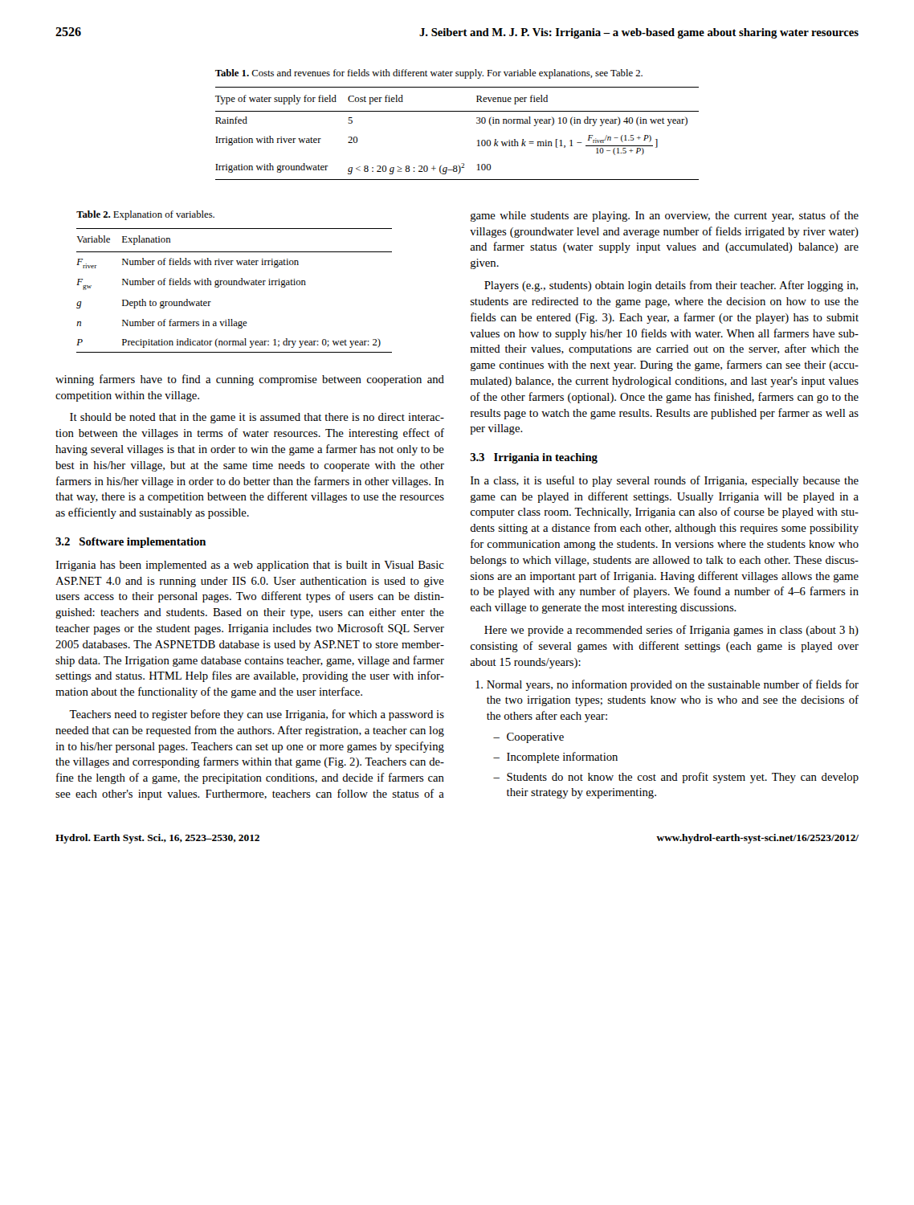2526 J. Seibert and M. J. P. Vis: Irrigania – a web-based game about sharing water resources
Table 1. Costs and revenues for fields with different water supply. For variable explanations, see Table 2.
| Type of water supply for field | Cost per field | Revenue per field |
| --- | --- | --- |
| Rainfed | 5 | 30 (in normal year) 10 (in dry year) 40 (in wet year) |
| Irrigation with river water | 20 | 100 k with k = min [1, 1 − F river / n − (1.5 + P ) 10 − (1.5 + P ) ] |
| Irrigation with groundwater | g < 8 : 20 g ≥ 8 : 20 + ( g –8) 2 | 100 |
Table 2. Explanation of variables.
| Variable | Explanation |
| --- | --- |
| F river | Number of fields with river water irrigation |
| F gw | Number of fields with groundwater irrigation |
| g | Depth to groundwater |
| n | Number of farmers in a village |
| P | Precipitation indicator (normal year: 1; dry year: 0; wet year: 2) |
winning farmers have to find a cunning compromise between cooperation and competition within the village.
It should be noted that in the game it is assumed that there is no direct interaction between the villages in terms of water resources. The interesting effect of having several villages is that in order to win the game a farmer has not only to be best in his/her village, but at the same time needs to cooperate with the other farmers in his/her village in order to do better than the farmers in other villages. In that way, there is a competition between the different villages to use the resources as efficiently and sustainably as possible.
3.2 Software implementation
Irrigania has been implemented as a web application that is built in Visual Basic ASP.NET 4.0 and is running under IIS 6.0. User authentication is used to give users access to their personal pages. Two different types of users can be distinguished: teachers and students. Based on their type, users can either enter the teacher pages or the student pages. Irrigania includes two Microsoft SQL Server 2005 databases. The ASPNETDB database is used by ASP.NET to store membership data. The Irrigation game database contains teacher, game, village and farmer settings and status. HTML Help files are available, providing the user with information about the functionality of the game and the user interface.
Teachers need to register before they can use Irrigania, for which a password is needed that can be requested from the authors. After registration, a teacher can log in to his/her personal pages. Teachers can set up one or more games by specifying the villages and corresponding farmers within that game (Fig. 2). Teachers can define the length of a game, the precipitation conditions, and decide if farmers can see each other's input values. Furthermore, teachers can follow the status of a game while students are playing. In an overview, the current year, status of the villages (groundwater level and average number of fields irrigated by river water) and farmer status (water supply input values and (accumulated) balance) are given.
Players (e.g., students) obtain login details from their teacher. After logging in, students are redirected to the game page, where the decision on how to use the fields can be entered (Fig. 3). Each year, a farmer (or the player) has to submit values on how to supply his/her 10 fields with water. When all farmers have submitted their values, computations are carried out on the server, after which the game continues with the next year. During the game, farmers can see their (accumulated) balance, the current hydrological conditions, and last year's input values of the other farmers (optional). Once the game has finished, farmers can go to the results page to watch the game results. Results are published per farmer as well as per village.
3.3 Irrigania in teaching
In a class, it is useful to play several rounds of Irrigania, especially because the game can be played in different settings. Usually Irrigania will be played in a computer class room. Technically, Irrigania can also of course be played with students sitting at a distance from each other, although this requires some possibility for communication among the students. In versions where the students know who belongs to which village, students are allowed to talk to each other. These discussions are an important part of Irrigania. Having different villages allows the game to be played with any number of players. We found a number of 4–6 farmers in each village to generate the most interesting discussions.
Here we provide a recommended series of Irrigania games in class (about 3 h) consisting of several games with different settings (each game is played over about 15 rounds/years):
Normal years, no information provided on the sustainable number of fields for the two irrigation types; students know who is who and see the decisions of the others after each year:
Cooperative
Incomplete information
Students do not know the cost and profit system yet. They can develop their strategy by experimenting.
Hydrol. Earth Syst. Sci., 16, 2523–2530, 2012 www.hydrol-earth-syst-sci.net/16/2523/2012/